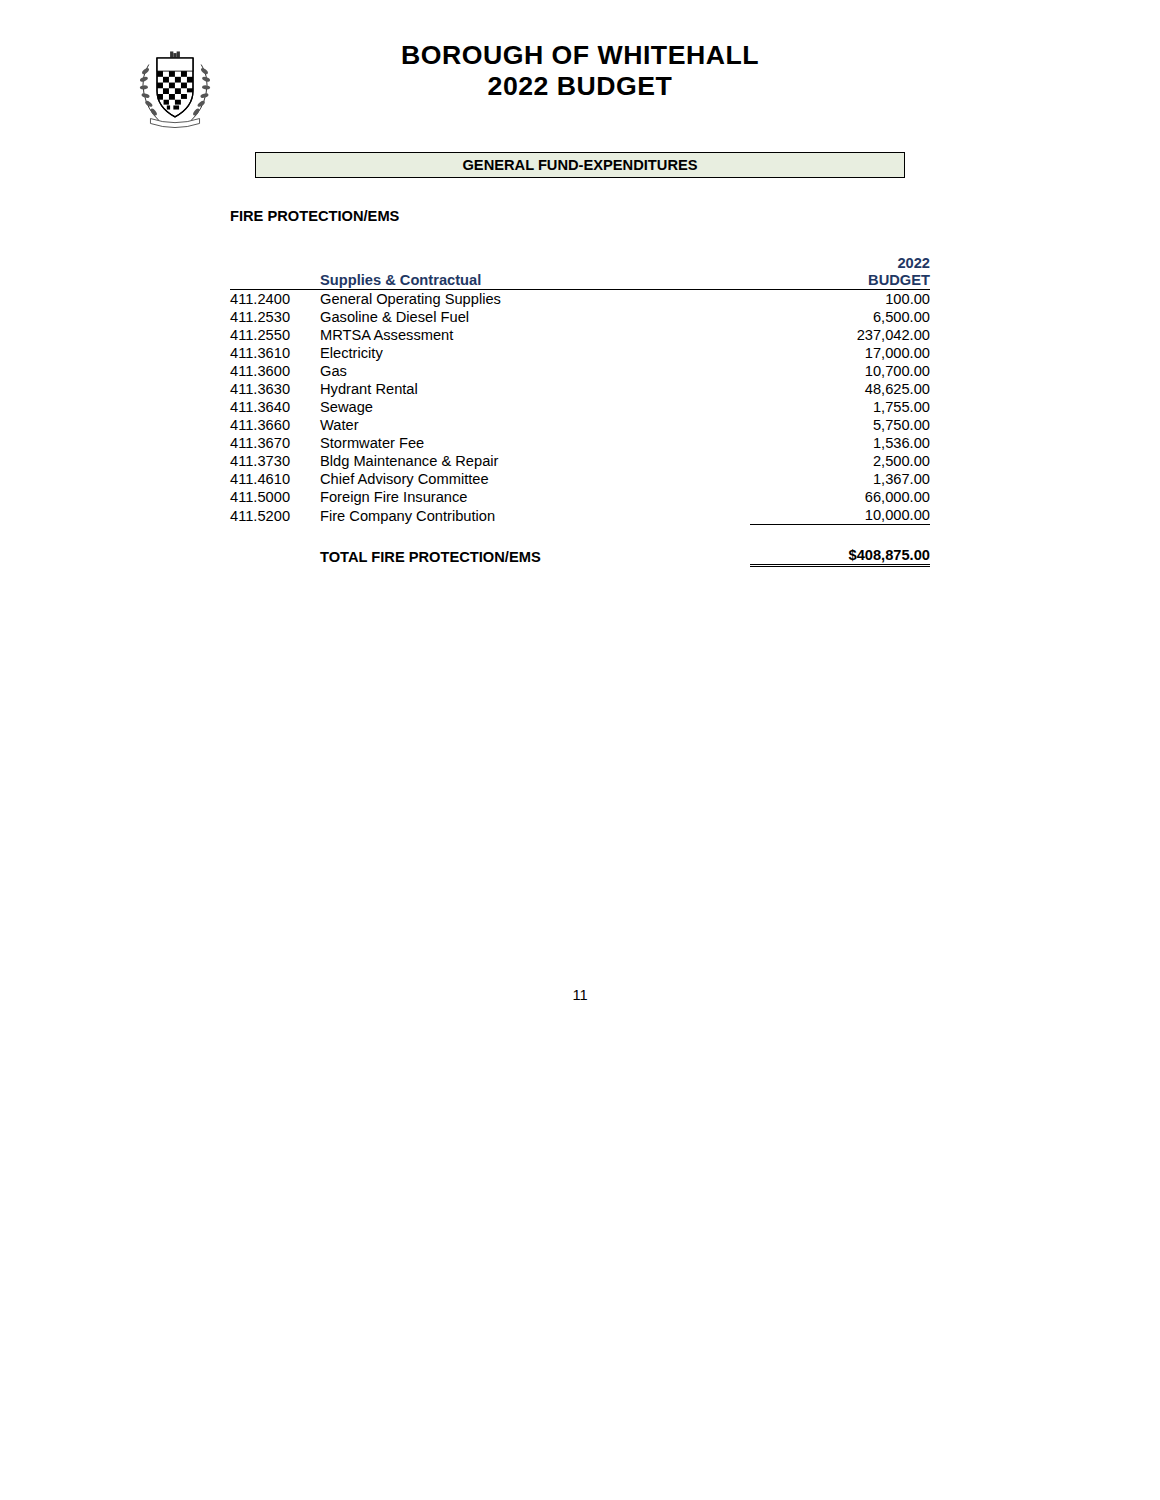BOROUGH OF WHITEHALL
2022 BUDGET
GENERAL FUND-EXPENDITURES
FIRE PROTECTION/EMS
| | | 2022 |
| | Supplies & Contractual | BUDGET |
| 411.2400 | General Operating Supplies | 100.00 |
| 411.2530 | Gasoline & Diesel Fuel | 6,500.00 |
| 411.2550 | MRTSA Assessment | 237,042.00 |
| 411.3610 | Electricity | 17,000.00 |
| 411.3600 | Gas | 10,700.00 |
| 411.3630 | Hydrant Rental | 48,625.00 |
| 411.3640 | Sewage | 1,755.00 |
| 411.3660 | Water | 5,750.00 |
| 411.3670 | Stormwater Fee | 1,536.00 |
| 411.3730 | Bldg Maintenance & Repair | 2,500.00 |
| 411.4610 | Chief Advisory Committee | 1,367.00 |
| 411.5000 | Foreign Fire Insurance | 66,000.00 |
| 411.5200 | Fire Company Contribution | 10,000.00 |
| TOTAL FIRE PROTECTION/EMS | $408,875.00 |
11